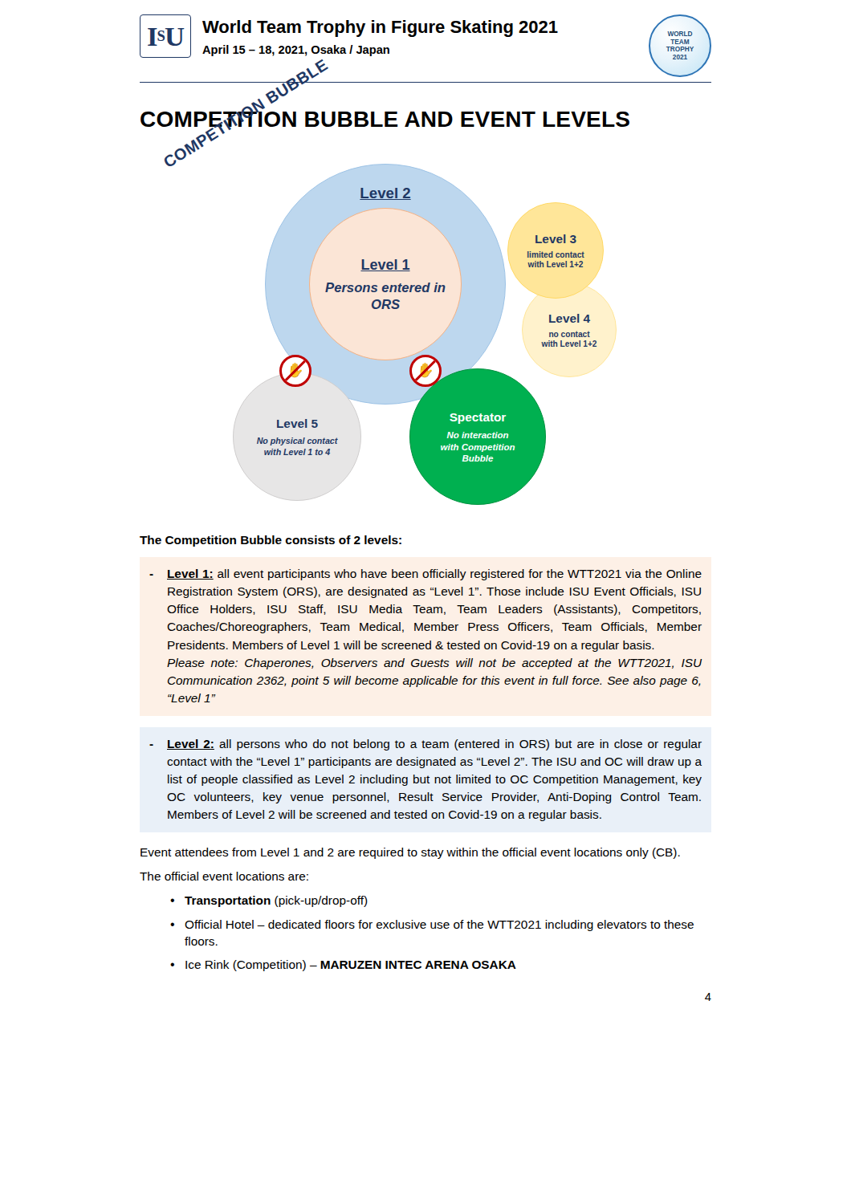ISU
World Team Trophy in Figure Skating 2021
April 15 – 18, 2021, Osaka / Japan
WORLD
TEAM
TROPHY
2021
COMPETITION BUBBLE AND EVENT LEVELS
COMPETITION BUBBLE
Level 2
Level 1 Persons entered in ORS
Level 3 limited contact
with Level 1+2
Level 4 no contact
with Level 1+2
Level 5 No physical contact
with Level 1 to 4
Spectator No interaction
with Competition
Bubble
✋
✋
The Competition Bubble consists of 2 levels:
-
Level 1: all event participants who have been officially registered for the WTT2021 via the Online Registration System (ORS), are designated as “Level 1”. Those include ISU Event Officials, ISU Office Holders, ISU Staff, ISU Media Team, Team Leaders (Assistants), Competitors, Coaches/Choreographers, Team Medical, Member Press Officers, Team Officials, Member Presidents. Members of Level 1 will be screened & tested on Covid-19 on a regular basis.
Please note: Chaperones, Observers and Guests will not be accepted at the WTT2021, ISU Communication 2362, point 5 will become applicable for this event in full force. See also page 6, “Level 1”
-
Level 2: all persons who do not belong to a team (entered in ORS) but are in close or regular contact with the “Level 1” participants are designated as “Level 2”. The ISU and OC will draw up a list of people classified as Level 2 including but not limited to OC Competition Management, key OC volunteers, key venue personnel, Result Service Provider, Anti-Doping Control Team. Members of Level 2 will be screened and tested on Covid-19 on a regular basis.
Event attendees from Level 1 and 2 are required to stay within the official event locations only (CB).
The official event locations are:
Transportation (pick-up/drop-off)
Official Hotel – dedicated floors for exclusive use of the WTT2021 including elevators to these floors.
Ice Rink (Competition) – MARUZEN INTEC ARENA OSAKA
4